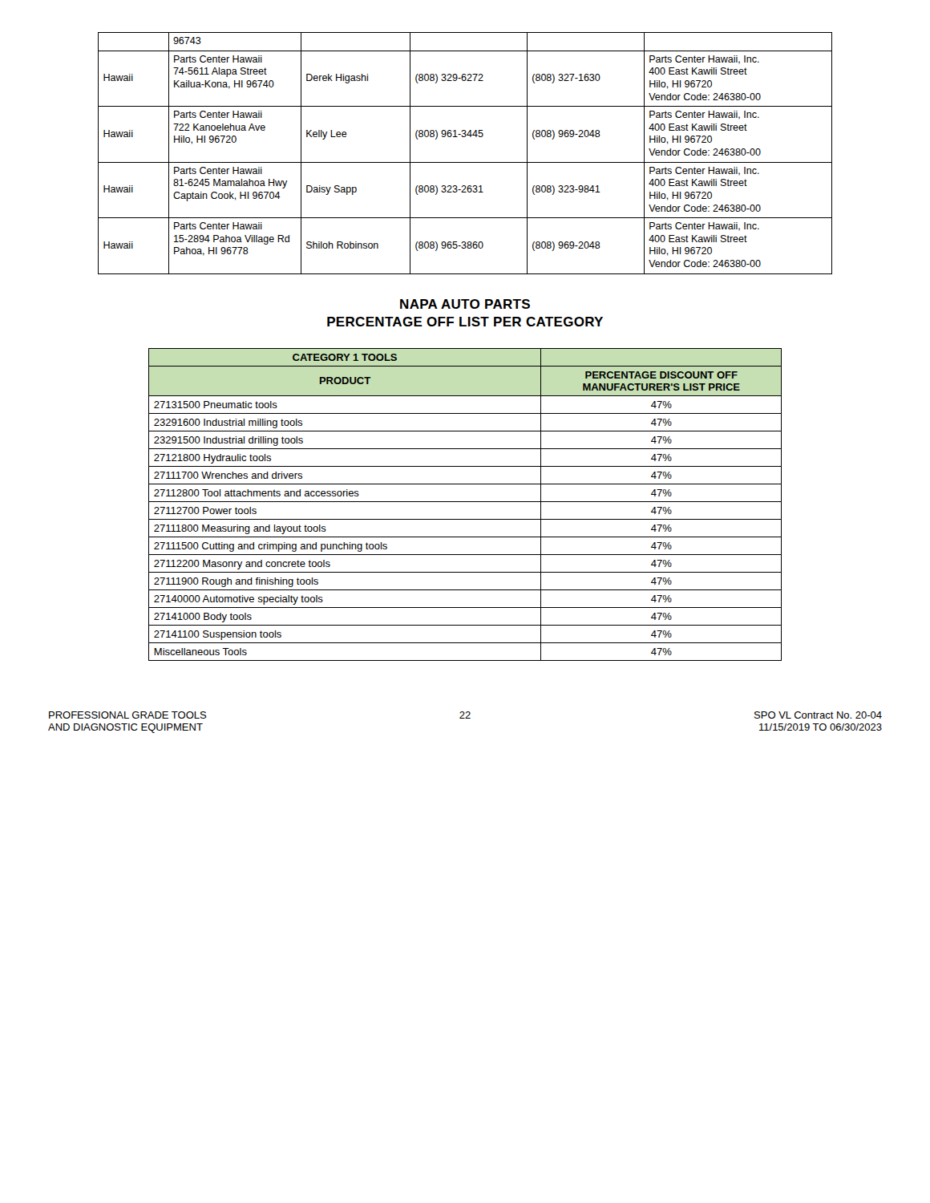| | 96743 | | | | |
| Hawaii | Parts Center Hawaii 74-5611 Alapa Street Kailua-Kona, HI 96740 | Derek Higashi | (808) 329-6272 | (808) 327-1630 | Parts Center Hawaii, Inc. 400 East Kawili Street Hilo, HI 96720 Vendor Code: 246380-00 |
| Hawaii | Parts Center Hawaii 722 Kanoelehua Ave Hilo, HI 96720 | Kelly Lee | (808) 961-3445 | (808) 969-2048 | Parts Center Hawaii, Inc. 400 East Kawili Street Hilo, HI 96720 Vendor Code: 246380-00 |
| Hawaii | Parts Center Hawaii 81-6245 Mamalahoa Hwy Captain Cook, HI 96704 | Daisy Sapp | (808) 323-2631 | (808) 323-9841 | Parts Center Hawaii, Inc. 400 East Kawili Street Hilo, HI 96720 Vendor Code: 246380-00 |
| Hawaii | Parts Center Hawaii 15-2894 Pahoa Village Rd Pahoa, HI 96778 | Shiloh Robinson | (808) 965-3860 | (808) 969-2048 | Parts Center Hawaii, Inc. 400 East Kawili Street Hilo, HI 96720 Vendor Code: 246380-00 |
NAPA AUTO PARTS
PERCENTAGE OFF LIST PER CATEGORY
| CATEGORY 1 TOOLS | |
| --- | --- |
| PRODUCT | PERCENTAGE DISCOUNT OFF MANUFACTURER'S LIST PRICE |
| 27131500 Pneumatic tools | 47% |
| 23291600 Industrial milling tools | 47% |
| 23291500 Industrial drilling tools | 47% |
| 27121800 Hydraulic tools | 47% |
| 27111700 Wrenches and drivers | 47% |
| 27112800 Tool attachments and accessories | 47% |
| 27112700 Power tools | 47% |
| 27111800 Measuring and layout tools | 47% |
| 27111500 Cutting and crimping and punching tools | 47% |
| 27112200 Masonry and concrete tools | 47% |
| 27111900 Rough and finishing tools | 47% |
| 27140000 Automotive specialty tools | 47% |
| 27141000 Body tools | 47% |
| 27141100 Suspension tools | 47% |
| Miscellaneous Tools | 47% |
| PROFESSIONAL GRADE TOOLS AND DIAGNOSTIC EQUIPMENT | 22 | SPO VL Contract No. 20-04 11/15/2019 TO 06/30/2023 |